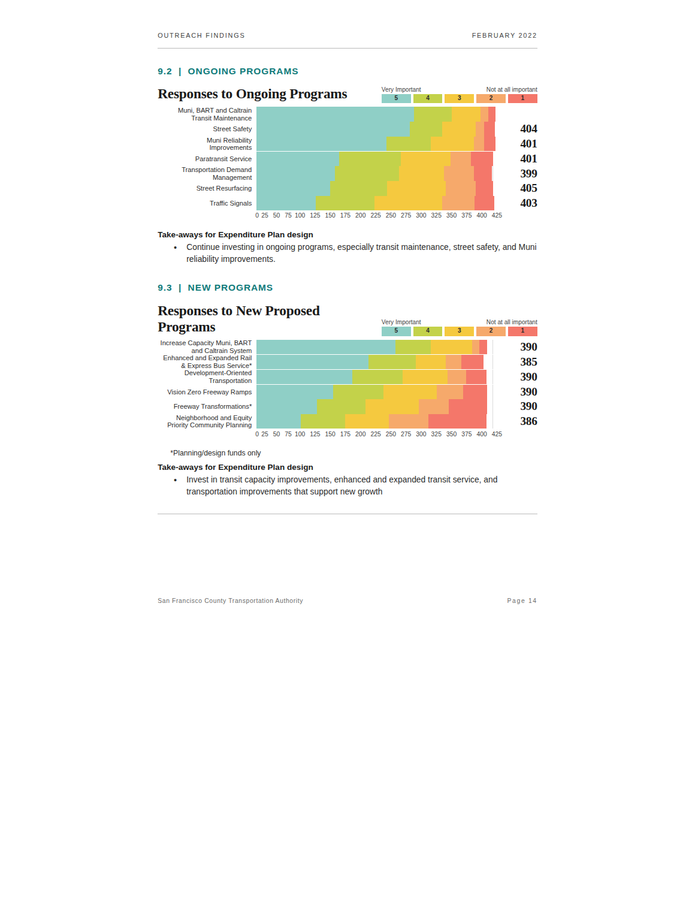Outreach Findings February 2022
9.2 | ONGOING PROGRAMS
Responses to Ongoing Programs
Very Important Not at all important
5 4 3 2 1
Muni, BART and Caltrain
Transit Maintenance
Street Safety
404
Muni Reliability
Improvements
401
Paratransit Service
401
Transportation Demand
Management
399
Street Resurfacing
405
Traffic Signals
403
0255075100 125150175200225 250275300325350 375400425
Take-aways for Expenditure Plan design
Continue investing in ongoing programs, especially transit maintenance, street safety, and Muni reliability improvements.
9.3 | NEW PROGRAMS
Responses to New Proposed Programs
Very Important Not at all important
5 4 3 2 1
Increase Capacity Muni, BART
and Caltrain System
390
Enhanced and Expanded Rail
& Express Bus Service*
385
Development-Oriented
Transportation
390
Vision Zero Freeway Ramps
390
Freeway Transformations*
390
Neighborhood and Equity
Priority Community Planning
386
0255075100 125150175200225 250275300325350 375400425
*Planning/design funds only
Take-aways for Expenditure Plan design
Invest in transit capacity improvements, enhanced and expanded transit service, and transportation improvements that support new growth
San Francisco County Transportation Authority Page 14